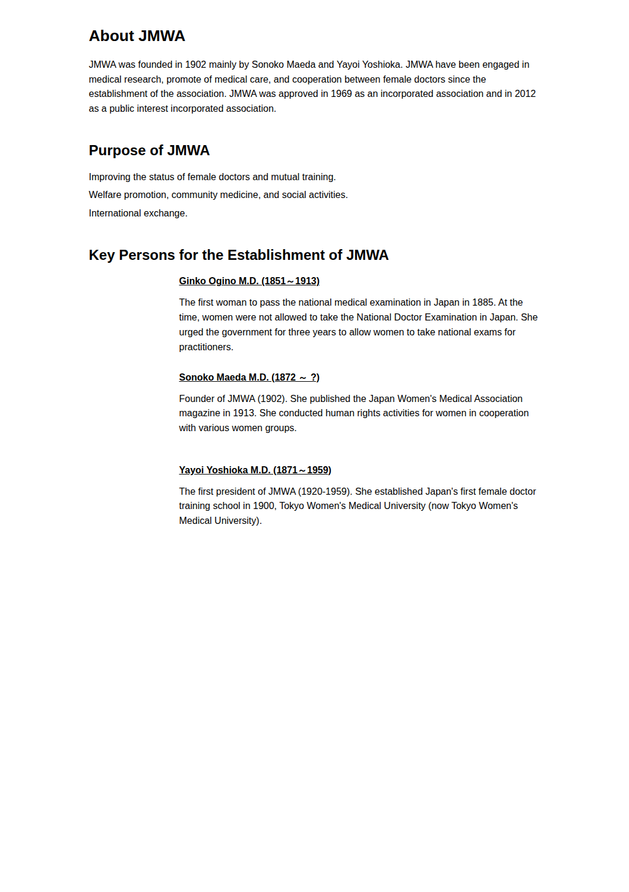About JMWA
JMWA was founded in 1902 mainly by Sonoko Maeda and Yayoi Yoshioka. JMWA have been engaged in medical research, promote of medical care, and cooperation between female doctors since the establishment of the association. JMWA was approved in 1969 as an incorporated association and in 2012 as a public interest incorporated association.
Purpose of JMWA
Improving the status of female doctors and mutual training.
Welfare promotion, community medicine, and social activities.
International exchange.
Key Persons for the Establishment of JMWA
Ginko Ogino M.D. (1851～1913)
The first woman to pass the national medical examination in Japan in 1885. At the time, women were not allowed to take the National Doctor Examination in Japan. She urged the government for three years to allow women to take national exams for practitioners.
Sonoko Maeda M.D. (1872 ～ ?)
Founder of JMWA (1902). She published the Japan Women's Medical Association magazine in 1913. She conducted human rights activities for women in cooperation with various women groups.
Yayoi Yoshioka M.D. (1871～1959)
The first president of JMWA (1920-1959). She established Japan's first female doctor training school in 1900, Tokyo Women's Medical University (now Tokyo Women's Medical University).